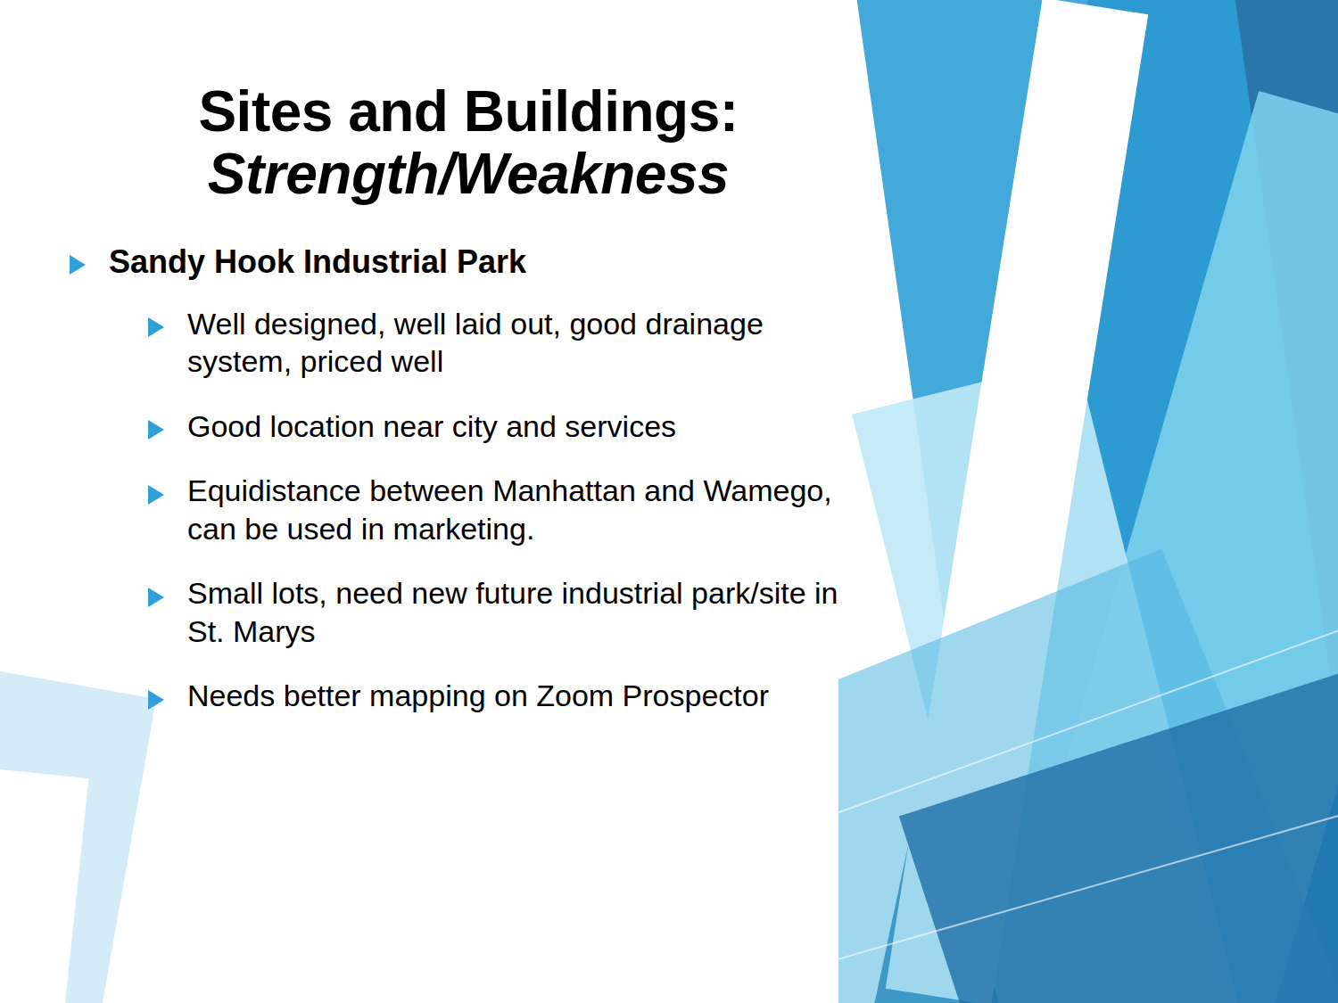Sites and Buildings:Strength/Weakness
Sandy Hook Industrial Park
Well designed, well laid out, good drainage system, priced well
Good location near city and services
Equidistance between Manhattan and Wamego, can be used in marketing.
Small lots, need new future industrial park/site in St. Marys
Needs better mapping on Zoom Prospector